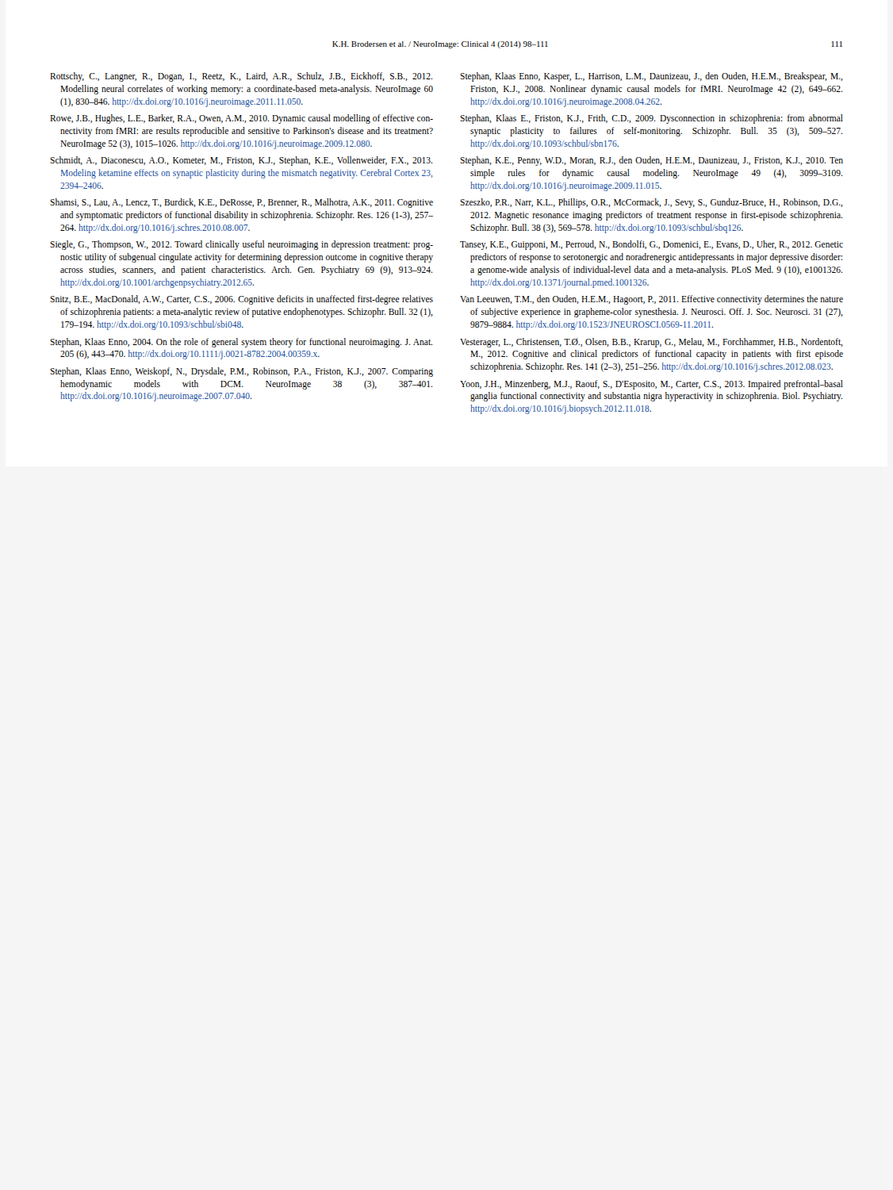K.H. Brodersen et al. / NeuroImage: Clinical 4 (2014) 98–111
111
Rottschy, C., Langner, R., Dogan, I., Reetz, K., Laird, A.R., Schulz, J.B., Eickhoff, S.B., 2012. Modelling neural correlates of working memory: a coordinate-based meta-analysis. NeuroImage 60 (1), 830–846. http://dx.doi.org/10.1016/j.neuroimage.2011.11.050.
Rowe, J.B., Hughes, L.E., Barker, R.A., Owen, A.M., 2010. Dynamic causal modelling of effective connectivity from fMRI: are results reproducible and sensitive to Parkinson's disease and its treatment? NeuroImage 52 (3), 1015–1026. http://dx.doi.org/10.1016/j.neuroimage.2009.12.080.
Schmidt, A., Diaconescu, A.O., Kometer, M., Friston, K.J., Stephan, K.E., Vollenweider, F.X., 2013. Modeling ketamine effects on synaptic plasticity during the mismatch negativity. Cerebral Cortex 23, 2394–2406.
Shamsi, S., Lau, A., Lencz, T., Burdick, K.E., DeRosse, P., Brenner, R., Malhotra, A.K., 2011. Cognitive and symptomatic predictors of functional disability in schizophrenia. Schizophr. Res. 126 (1-3), 257–264. http://dx.doi.org/10.1016/j.schres.2010.08.007.
Siegle, G., Thompson, W., 2012. Toward clinically useful neuroimaging in depression treatment: prognostic utility of subgenual cingulate activity for determining depression outcome in cognitive therapy across studies, scanners, and patient characteristics. Arch. Gen. Psychiatry 69 (9), 913–924. http://dx.doi.org/10.1001/archgenpsychiatry.2012.65.
Snitz, B.E., MacDonald, A.W., Carter, C.S., 2006. Cognitive deficits in unaffected first-degree relatives of schizophrenia patients: a meta-analytic review of putative endophenotypes. Schizophr. Bull. 32 (1), 179–194. http://dx.doi.org/10.1093/schbul/sbi048.
Stephan, Klaas Enno, 2004. On the role of general system theory for functional neuroimaging. J. Anat. 205 (6), 443–470. http://dx.doi.org/10.1111/j.0021-8782.2004.00359.x.
Stephan, Klaas Enno, Weiskopf, N., Drysdale, P.M., Robinson, P.A., Friston, K.J., 2007. Comparing hemodynamic models with DCM. NeuroImage 38 (3), 387–401. http://dx.doi.org/10.1016/j.neuroimage.2007.07.040.
Stephan, Klaas Enno, Kasper, L., Harrison, L.M., Daunizeau, J., den Ouden, H.E.M., Breakspear, M., Friston, K.J., 2008. Nonlinear dynamic causal models for fMRI. NeuroImage 42 (2), 649–662. http://dx.doi.org/10.1016/j.neuroimage.2008.04.262.
Stephan, Klaas E., Friston, K.J., Frith, C.D., 2009. Dysconnection in schizophrenia: from abnormal synaptic plasticity to failures of self-monitoring. Schizophr. Bull. 35 (3), 509–527. http://dx.doi.org/10.1093/schbul/sbn176.
Stephan, K.E., Penny, W.D., Moran, R.J., den Ouden, H.E.M., Daunizeau, J., Friston, K.J., 2010. Ten simple rules for dynamic causal modeling. NeuroImage 49 (4), 3099–3109. http://dx.doi.org/10.1016/j.neuroimage.2009.11.015.
Szeszko, P.R., Narr, K.L., Phillips, O.R., McCormack, J., Sevy, S., Gunduz-Bruce, H., Robinson, D.G., 2012. Magnetic resonance imaging predictors of treatment response in first-episode schizophrenia. Schizophr. Bull. 38 (3), 569–578. http://dx.doi.org/10.1093/schbul/sbq126.
Tansey, K.E., Guipponi, M., Perroud, N., Bondolfi, G., Domenici, E., Evans, D., Uher, R., 2012. Genetic predictors of response to serotonergic and noradrenergic antidepressants in major depressive disorder: a genome-wide analysis of individual-level data and a meta-analysis. PLoS Med. 9 (10), e1001326. http://dx.doi.org/10.1371/journal.pmed.1001326.
Van Leeuwen, T.M., den Ouden, H.E.M., Hagoort, P., 2011. Effective connectivity determines the nature of subjective experience in grapheme-color synesthesia. J. Neurosci. Off. J. Soc. Neurosci. 31 (27), 9879–9884. http://dx.doi.org/10.1523/JNEUROSCI.0569-11.2011.
Vesterager, L., Christensen, T.Ø., Olsen, B.B., Krarup, G., Melau, M., Forchhammer, H.B., Nordentoft, M., 2012. Cognitive and clinical predictors of functional capacity in patients with first episode schizophrenia. Schizophr. Res. 141 (2–3), 251–256. http://dx.doi.org/10.1016/j.schres.2012.08.023.
Yoon, J.H., Minzenberg, M.J., Raouf, S., D'Esposito, M., Carter, C.S., 2013. Impaired prefrontal–basal ganglia functional connectivity and substantia nigra hyperactivity in schizophrenia. Biol. Psychiatry. http://dx.doi.org/10.1016/j.biopsych.2012.11.018.